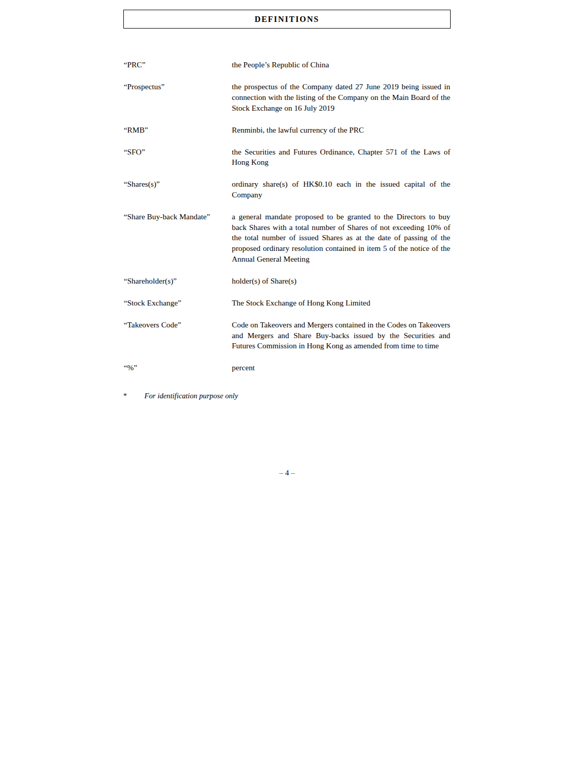DEFINITIONS
| “PRC” | the People’s Republic of China |
| “Prospectus” | the prospectus of the Company dated 27 June 2019 being issued in connection with the listing of the Company on the Main Board of the Stock Exchange on 16 July 2019 |
| “RMB” | Renminbi, the lawful currency of the PRC |
| “SFO” | the Securities and Futures Ordinance, Chapter 571 of the Laws of Hong Kong |
| “Shares(s)” | ordinary share(s) of HK$0.10 each in the issued capital of the Company |
| “Share Buy-back Mandate” | a general mandate proposed to be granted to the Directors to buy back Shares with a total number of Shares of not exceeding 10% of the total number of issued Shares as at the date of passing of the proposed ordinary resolution contained in item 5 of the notice of the Annual General Meeting |
| “Shareholder(s)” | holder(s) of Share(s) |
| “Stock Exchange” | The Stock Exchange of Hong Kong Limited |
| “Takeovers Code” | Code on Takeovers and Mergers contained in the Codes on Takeovers and Mergers and Share Buy-backs issued by the Securities and Futures Commission in Hong Kong as amended from time to time |
| “%” | percent |
*For identification purpose only
– 4 –